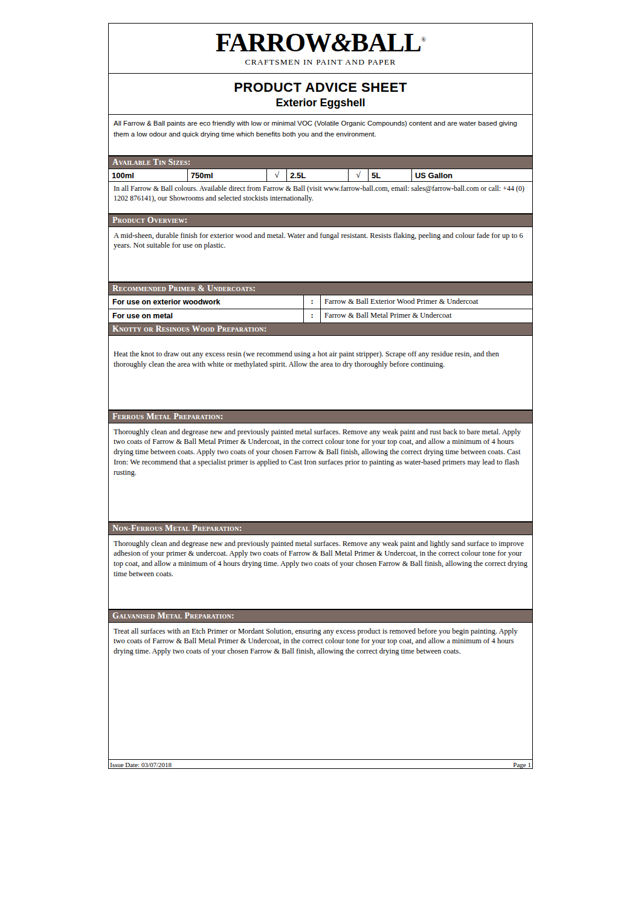FARROW&BALL®
Craftsmen in Paint and Paper
PRODUCT ADVICE SHEET
Exterior Eggshell
All Farrow & Ball paints are eco friendly with low or minimal VOC (Volatile Organic Compounds) content and are water based giving them a low odour and quick drying time which benefits both you and the environment.
Available Tin Sizes:
| 100ml | 750ml | √ | 2.5L | √ | 5L | US Gallon |
In all Farrow & Ball colours. Available direct from Farrow & Ball (visit www.farrow-ball.com, email: sales@farrow-ball.com or call: +44 (0) 1202 876141), our Showrooms and selected stockists internationally.
Product Overview:
A mid-sheen, durable finish for exterior wood and metal. Water and fungal resistant. Resists flaking, peeling and colour fade for up to 6 years. Not suitable for use on plastic.
Recommended Primer & Undercoats:
| For use on exterior woodwork | : | Farrow & Ball Exterior Wood Primer & Undercoat |
| For use on metal | : | Farrow & Ball Metal Primer & Undercoat |
Knotty or Resinous Wood Preparation:
Heat the knot to draw out any excess resin (we recommend using a hot air paint stripper). Scrape off any residue resin, and then thoroughly clean the area with white or methylated spirit. Allow the area to dry thoroughly before continuing.
Ferrous Metal Preparation:
Thoroughly clean and degrease new and previously painted metal surfaces. Remove any weak paint and rust back to bare metal. Apply two coats of Farrow & Ball Metal Primer & Undercoat, in the correct colour tone for your top coat, and allow a minimum of 4 hours drying time between coats. Apply two coats of your chosen Farrow & Ball finish, allowing the correct drying time between coats. Cast Iron: We recommend that a specialist primer is applied to Cast Iron surfaces prior to painting as water-based primers may lead to flash rusting.
Non-Ferrous Metal Preparation:
Thoroughly clean and degrease new and previously painted metal surfaces. Remove any weak paint and lightly sand surface to improve adhesion of your primer & undercoat. Apply two coats of Farrow & Ball Metal Primer & Undercoat, in the correct colour tone for your top coat, and allow a minimum of 4 hours drying time. Apply two coats of your chosen Farrow & Ball finish, allowing the correct drying time between coats.
Galvanised Metal Preparation:
Treat all surfaces with an Etch Primer or Mordant Solution, ensuring any excess product is removed before you begin painting. Apply two coats of Farrow & Ball Metal Primer & Undercoat, in the correct colour tone for your top coat, and allow a minimum of 4 hours drying time. Apply two coats of your chosen Farrow & Ball finish, allowing the correct drying time between coats.
Issue Date: 03/07/2018
Page 1